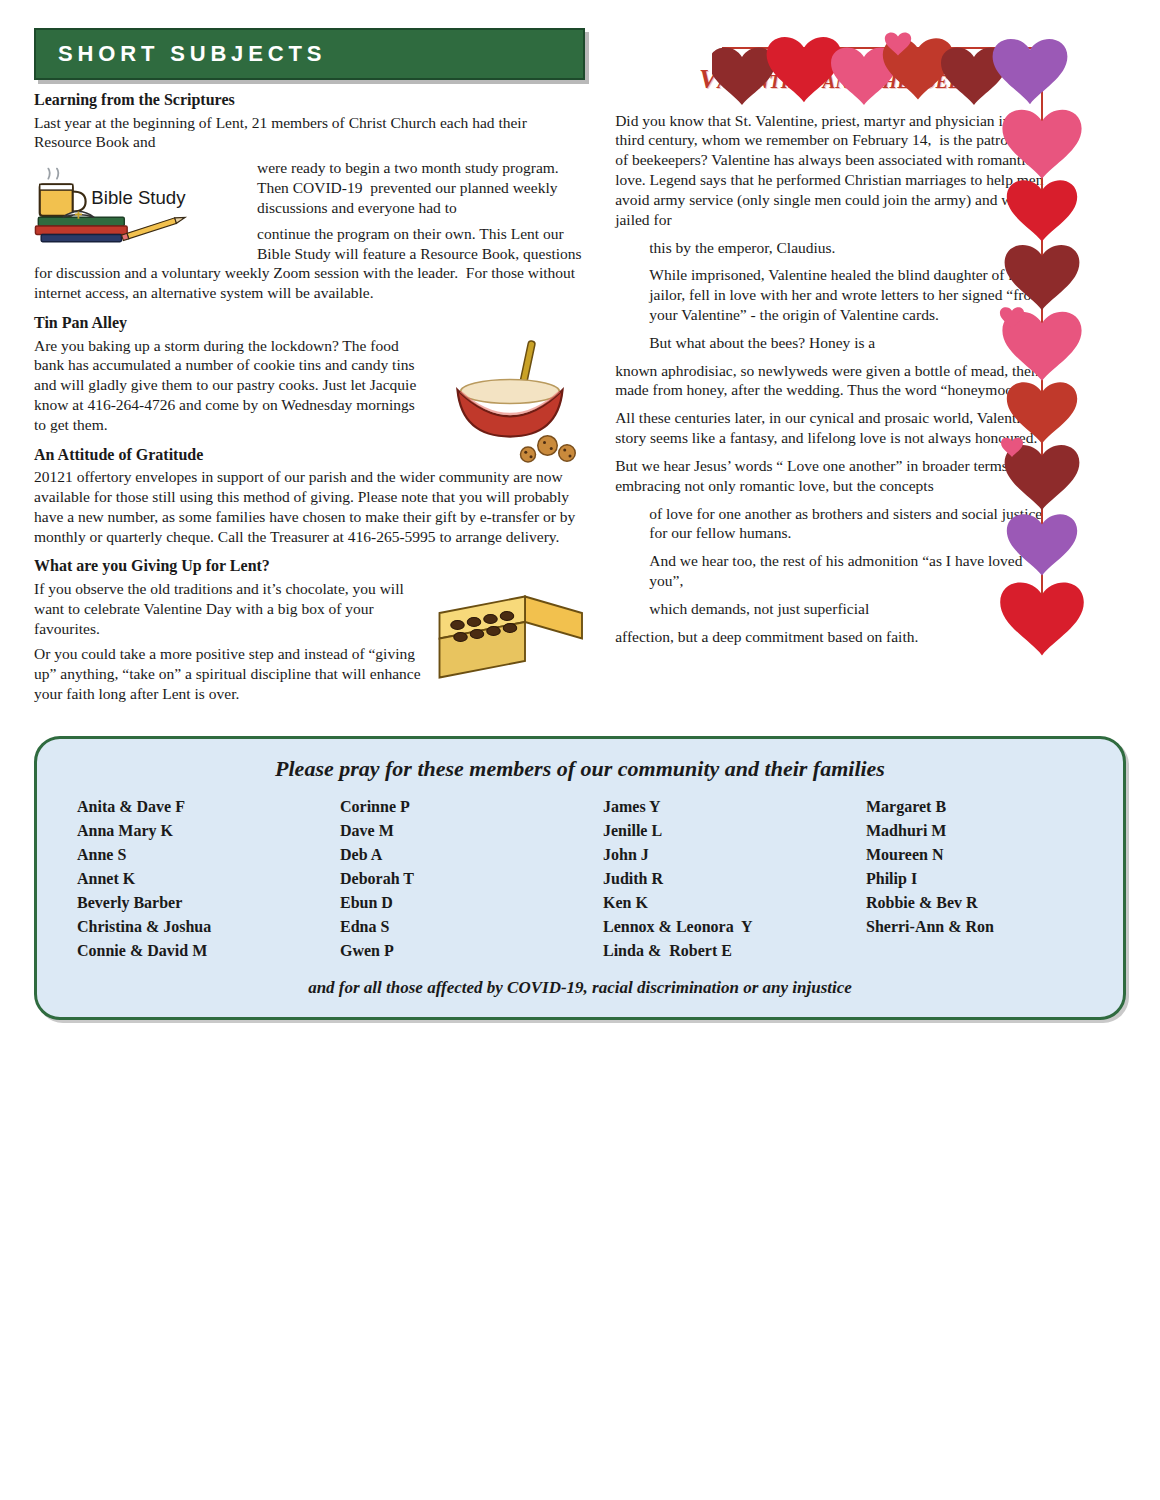Short Subjects
Learning from the Scriptures
Last year at the beginning of Lent, 21 members of Christ Church each had their Resource Book and
Bible Study
were ready to begin a two month study program. Then COVID-19 prevented our planned weekly discussions and everyone had to
continue the program on their own. This Lent our Bible Study will feature a Resource Book, questions for discussion and a voluntary weekly Zoom session with the leader. For those without internet access, an alternative system will be available.
Tin Pan Alley
Are you baking up a storm during the lockdown? The food bank has accumulated a number of cookie tins and candy tins and will gladly give them to our pastry cooks. Just let Jacquie know at 416-264-4726 and come by on Wednesday mornings to get them.
An Attitude of Gratitude
20121 offertory envelopes in support of our parish and the wider community are now available for those still using this method of giving. Please note that you will probably have a new number, as some families have chosen to make their gift by e-transfer or by monthly or quarterly cheque. Call the Treasurer at 416-265-5995 to arrange delivery.
What are you Giving Up for Lent?
If you observe the old traditions and it’s chocolate, you will want to celebrate Valentine Day with a big box of your favourites.
Or you could take a more positive step and instead of “giving up” anything, “take on” a spiritual discipline that will enhance your faith long after Lent is over.
Valentine and the Bees
Did you know that St. Valentine, priest, martyr and physician in the third century, whom we remember on February 14, is the patron saint of beekeepers? Valentine has always been associated with romantic love. Legend says that he performed Christian marriages to help men avoid army service (only single men could join the army) and was jailed for
this by the emperor, Claudius.
While imprisoned, Valentine healed the blind daughter of his jailor, fell in love with her and wrote letters to her signed “from your Valentine” - the origin of Valentine cards.
But what about the bees? Honey is a
known aphrodisiac, so newlyweds were given a bottle of mead, then made from honey, after the wedding. Thus the word “honeymoon”.
All these centuries later, in our cynical and prosaic world, Valentine’s story seems like a fantasy, and lifelong love is not always honoured.
But we hear Jesus’ words “ Love one another” in broader terms, embracing not only romantic love, but the concepts
of love for one another as brothers and sisters and social justice for our fellow humans.
And we hear too, the rest of his admonition “as I have loved you”,
which demands, not just superficial
affection, but a deep commitment based on faith.
Please pray for these members of our community and their families
Anita & Dave F
Anna Mary K
Anne S
Annet K
Beverly Barber
Christina & Joshua
Connie & David M
Corinne P
Dave M
Deb A
Deborah T
Ebun D
Edna S
Gwen P
James Y
Jenille L
John J
Judith R
Ken K
Lennox & Leonora Y
Linda & Robert E
Margaret B
Madhuri M
Moureen N
Philip I
Robbie & Bev R
Sherri-Ann & Ron
and for all those affected by COVID-19, racial discrimination or any injustice